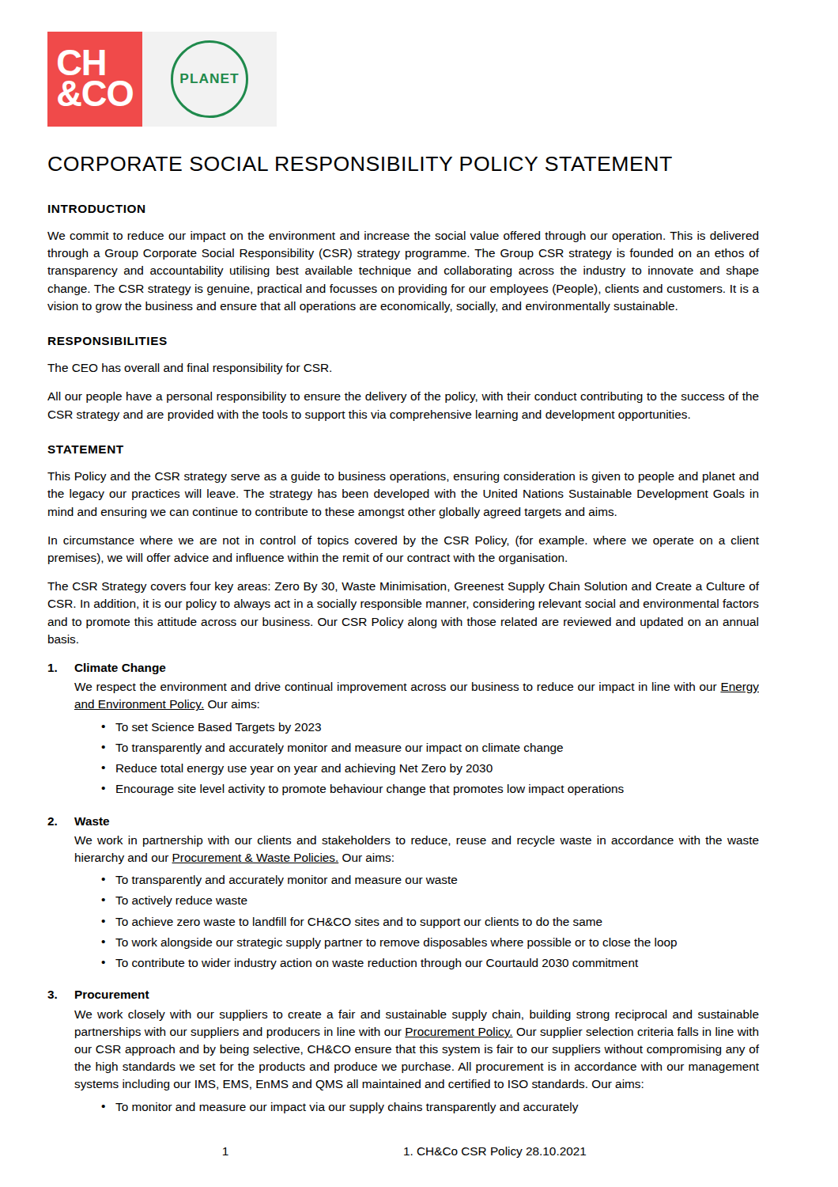CH
&CO
PLANET
CORPORATE SOCIAL RESPONSIBILITY POLICY STATEMENT
INTRODUCTION
We commit to reduce our impact on the environment and increase the social value offered through our operation. This is delivered through a Group Corporate Social Responsibility (CSR) strategy programme. The Group CSR strategy is founded on an ethos of transparency and accountability utilising best available technique and collaborating across the industry to innovate and shape change. The CSR strategy is genuine, practical and focusses on providing for our employees (People), clients and customers. It is a vision to grow the business and ensure that all operations are economically, socially, and environmentally sustainable.
RESPONSIBILITIES
The CEO has overall and final responsibility for CSR.
All our people have a personal responsibility to ensure the delivery of the policy, with their conduct contributing to the success of the CSR strategy and are provided with the tools to support this via comprehensive learning and development opportunities.
STATEMENT
This Policy and the CSR strategy serve as a guide to business operations, ensuring consideration is given to people and planet and the legacy our practices will leave. The strategy has been developed with the United Nations Sustainable Development Goals in mind and ensuring we can continue to contribute to these amongst other globally agreed targets and aims.
In circumstance where we are not in control of topics covered by the CSR Policy, (for example. where we operate on a client premises), we will offer advice and influence within the remit of our contract with the organisation.
The CSR Strategy covers four key areas: Zero By 30, Waste Minimisation, Greenest Supply Chain Solution and Create a Culture of CSR. In addition, it is our policy to always act in a socially responsible manner, considering relevant social and environmental factors and to promote this attitude across our business. Our CSR Policy along with those related are reviewed and updated on an annual basis.
Climate Change
We respect the environment and drive continual improvement across our business to reduce our impact in line with our Energy and Environment Policy. Our aims:
To set Science Based Targets by 2023
To transparently and accurately monitor and measure our impact on climate change
Reduce total energy use year on year and achieving Net Zero by 2030
Encourage site level activity to promote behaviour change that promotes low impact operations
Waste
We work in partnership with our clients and stakeholders to reduce, reuse and recycle waste in accordance with the waste hierarchy and our Procurement & Waste Policies. Our aims:
To transparently and accurately monitor and measure our waste
To actively reduce waste
To achieve zero waste to landfill for CH&CO sites and to support our clients to do the same
To work alongside our strategic supply partner to remove disposables where possible or to close the loop
To contribute to wider industry action on waste reduction through our Courtauld 2030 commitment
Procurement
We work closely with our suppliers to create a fair and sustainable supply chain, building strong reciprocal and sustainable partnerships with our suppliers and producers in line with our Procurement Policy. Our supplier selection criteria falls in line with our CSR approach and by being selective, CH&CO ensure that this system is fair to our suppliers without compromising any of the high standards we set for the products and produce we purchase. All procurement is in accordance with our management systems including our IMS, EMS, EnMS and QMS all maintained and certified to ISO standards. Our aims:
To monitor and measure our impact via our supply chains transparently and accurately
1
1. CH&Co CSR Policy 28.10.2021